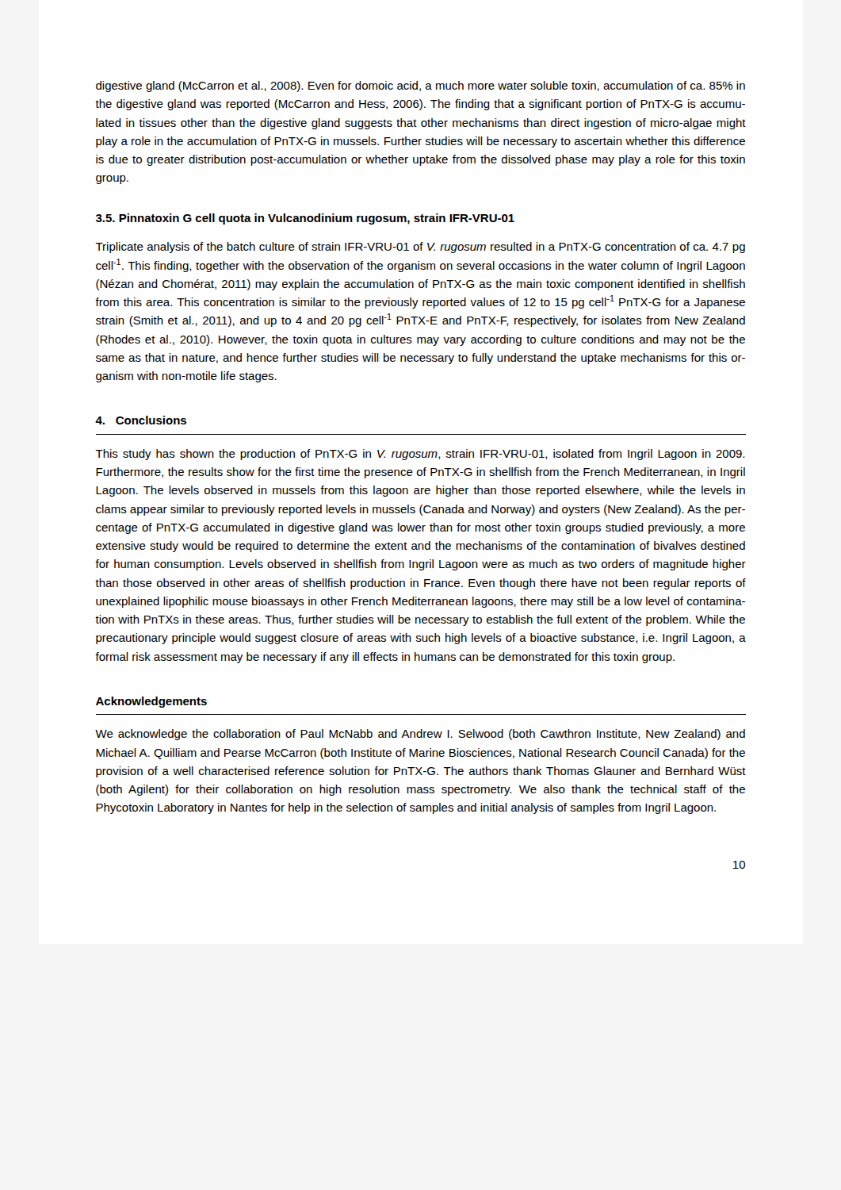digestive gland (McCarron et al., 2008). Even for domoic acid, a much more water soluble toxin, accumulation of ca. 85% in the digestive gland was reported (McCarron and Hess, 2006). The finding that a significant portion of PnTX-G is accumulated in tissues other than the digestive gland suggests that other mechanisms than direct ingestion of micro-algae might play a role in the accumulation of PnTX-G in mussels. Further studies will be necessary to ascertain whether this difference is due to greater distribution post-accumulation or whether uptake from the dissolved phase may play a role for this toxin group.
3.5. Pinnatoxin G cell quota in Vulcanodinium rugosum, strain IFR-VRU-01
Triplicate analysis of the batch culture of strain IFR-VRU-01 of V. rugosum resulted in a PnTX-G concentration of ca. 4.7 pg cell-1. This finding, together with the observation of the organism on several occasions in the water column of Ingril Lagoon (Nézan and Chomérat, 2011) may explain the accumulation of PnTX-G as the main toxic component identified in shellfish from this area. This concentration is similar to the previously reported values of 12 to 15 pg cell-1 PnTX-G for a Japanese strain (Smith et al., 2011), and up to 4 and 20 pg cell-1 PnTX-E and PnTX-F, respectively, for isolates from New Zealand (Rhodes et al., 2010). However, the toxin quota in cultures may vary according to culture conditions and may not be the same as that in nature, and hence further studies will be necessary to fully understand the uptake mechanisms for this organism with non-motile life stages.
4. Conclusions
This study has shown the production of PnTX-G in V. rugosum, strain IFR-VRU-01, isolated from Ingril Lagoon in 2009. Furthermore, the results show for the first time the presence of PnTX-G in shellfish from the French Mediterranean, in Ingril Lagoon. The levels observed in mussels from this lagoon are higher than those reported elsewhere, while the levels in clams appear similar to previously reported levels in mussels (Canada and Norway) and oysters (New Zealand). As the percentage of PnTX-G accumulated in digestive gland was lower than for most other toxin groups studied previously, a more extensive study would be required to determine the extent and the mechanisms of the contamination of bivalves destined for human consumption. Levels observed in shellfish from Ingril Lagoon were as much as two orders of magnitude higher than those observed in other areas of shellfish production in France. Even though there have not been regular reports of unexplained lipophilic mouse bioassays in other French Mediterranean lagoons, there may still be a low level of contamination with PnTXs in these areas. Thus, further studies will be necessary to establish the full extent of the problem. While the precautionary principle would suggest closure of areas with such high levels of a bioactive substance, i.e. Ingril Lagoon, a formal risk assessment may be necessary if any ill effects in humans can be demonstrated for this toxin group.
Acknowledgements
We acknowledge the collaboration of Paul McNabb and Andrew I. Selwood (both Cawthron Institute, New Zealand) and Michael A. Quilliam and Pearse McCarron (both Institute of Marine Biosciences, National Research Council Canada) for the provision of a well characterised reference solution for PnTX-G. The authors thank Thomas Glauner and Bernhard Wüst (both Agilent) for their collaboration on high resolution mass spectrometry. We also thank the technical staff of the Phycotoxin Laboratory in Nantes for help in the selection of samples and initial analysis of samples from Ingril Lagoon.
10